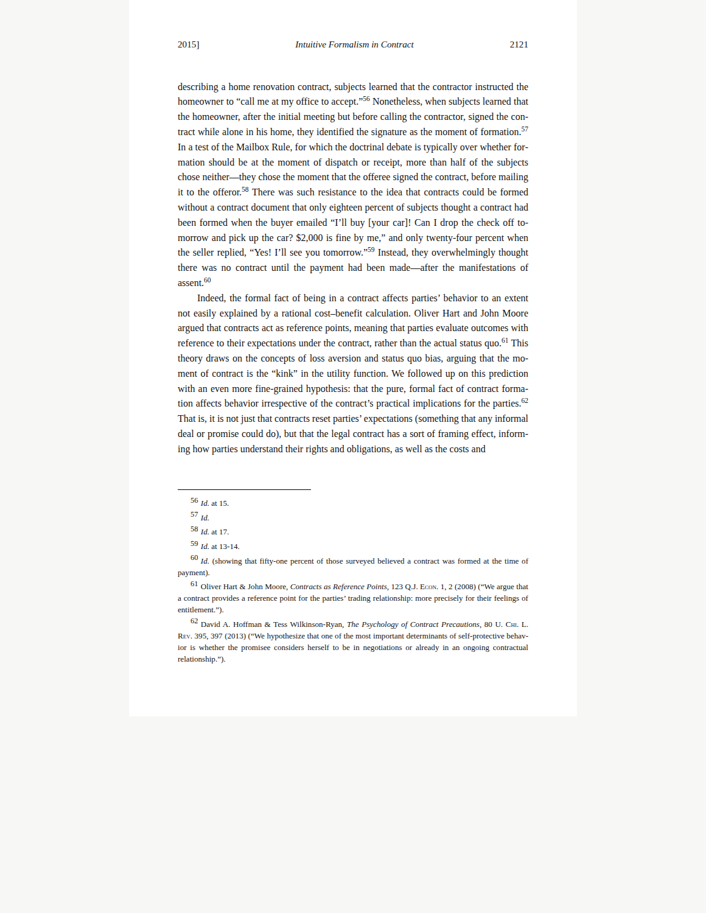2015] Intuitive Formalism in Contract 2121
describing a home renovation contract, subjects learned that the contractor instructed the homeowner to “call me at my office to accept.”56 Nonetheless, when subjects learned that the homeowner, after the initial meeting but before calling the contractor, signed the contract while alone in his home, they identified the signature as the moment of formation.57 In a test of the Mailbox Rule, for which the doctrinal debate is typically over whether formation should be at the moment of dispatch or receipt, more than half of the subjects chose neither—they chose the moment that the offeree signed the contract, before mailing it to the offeror.58 There was such resistance to the idea that contracts could be formed without a contract document that only eighteen percent of subjects thought a contract had been formed when the buyer emailed “I’ll buy [your car]! Can I drop the check off tomorrow and pick up the car? $2,000 is fine by me,” and only twenty-four percent when the seller replied, “Yes! I’ll see you tomorrow.”59 Instead, they overwhelmingly thought there was no contract until the payment had been made—after the manifestations of assent.60
Indeed, the formal fact of being in a contract affects parties’ behavior to an extent not easily explained by a rational cost–benefit calculation. Oliver Hart and John Moore argued that contracts act as reference points, meaning that parties evaluate outcomes with reference to their expectations under the contract, rather than the actual status quo.61 This theory draws on the concepts of loss aversion and status quo bias, arguing that the moment of contract is the “kink” in the utility function. We followed up on this prediction with an even more fine-grained hypothesis: that the pure, formal fact of contract formation affects behavior irrespective of the contract’s practical implications for the parties.62 That is, it is not just that contracts reset parties’ expectations (something that any informal deal or promise could do), but that the legal contract has a sort of framing effect, informing how parties understand their rights and obligations, as well as the costs and
56 Id. at 15.
57 Id.
58 Id. at 17.
59 Id. at 13-14.
60 Id. (showing that fifty-one percent of those surveyed believed a contract was formed at the time of payment).
61 Oliver Hart & John Moore, Contracts as Reference Points, 123 Q.J. Econ. 1, 2 (2008) (“We argue that a contract provides a reference point for the parties’ trading relationship: more precisely for their feelings of entitlement.”).
62 David A. Hoffman & Tess Wilkinson-Ryan, The Psychology of Contract Precautions, 80 U. Chi. L. Rev. 395, 397 (2013) (“We hypothesize that one of the most important determinants of self-protective behavior is whether the promisee considers herself to be in negotiations or already in an ongoing contractual relationship.”).